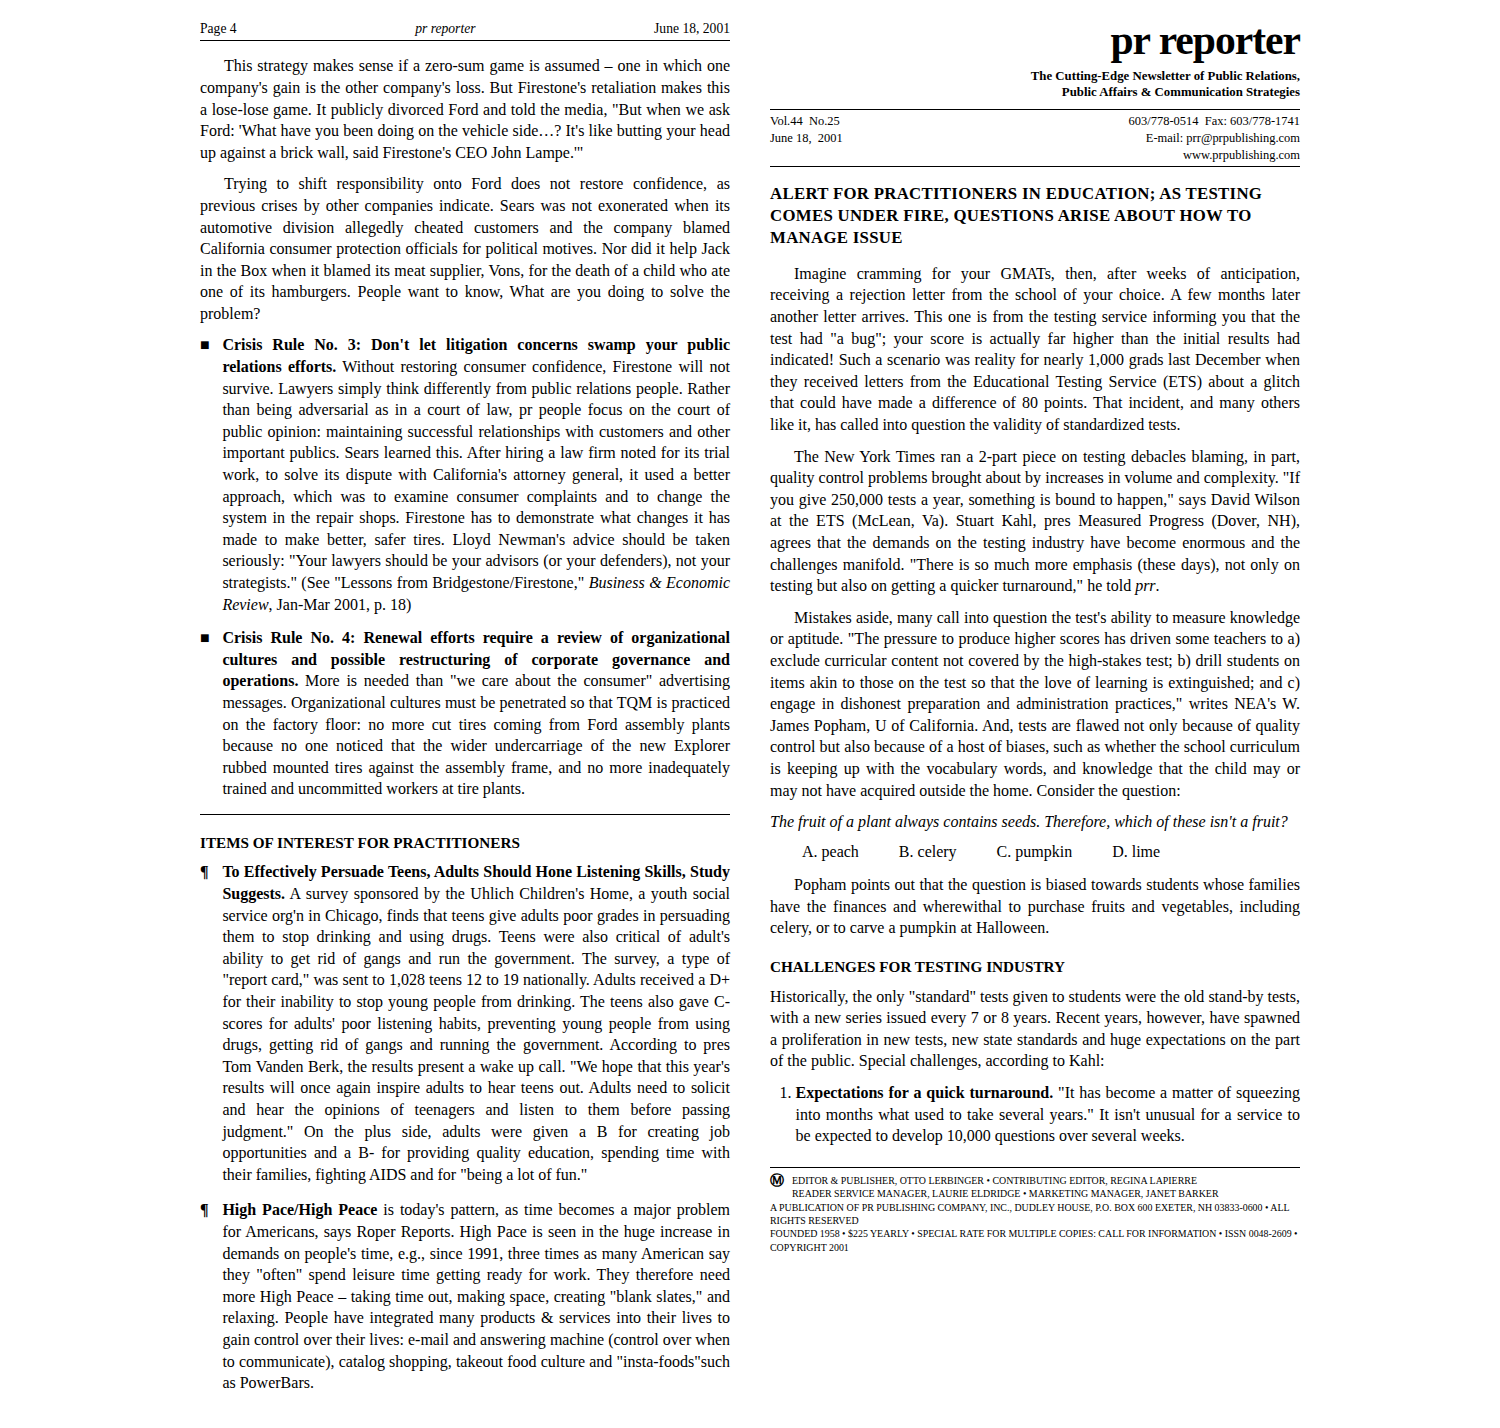Page 4 pr reporter June 18, 2001
This strategy makes sense if a zero-sum game is assumed – one in which one company's gain is the other company's loss. But Firestone's retaliation makes this a lose-lose game. It publicly divorced Ford and told the media, "But when we ask Ford: 'What have you been doing on the vehicle side…? It's like butting your head up against a brick wall, said Firestone's CEO John Lampe.'"
Trying to shift responsibility onto Ford does not restore confidence, as previous crises by other companies indicate. Sears was not exonerated when its automotive division allegedly cheated customers and the company blamed California consumer protection officials for political motives. Nor did it help Jack in the Box when it blamed its meat supplier, Vons, for the death of a child who ate one of its hamburgers. People want to know, What are you doing to solve the problem?
Crisis Rule No. 3: Don't let litigation concerns swamp your public relations efforts. Without restoring consumer confidence, Firestone will not survive. Lawyers simply think differently from public relations people. Rather than being adversarial as in a court of law, pr people focus on the court of public opinion: maintaining successful relationships with customers and other important publics. Sears learned this. After hiring a law firm noted for its trial work, to solve its dispute with California's attorney general, it used a better approach, which was to examine consumer complaints and to change the system in the repair shops. Firestone has to demonstrate what changes it has made to make better, safer tires. Lloyd Newman's advice should be taken seriously: "Your lawyers should be your advisors (or your defenders), not your strategists." (See "Lessons from Bridgestone/Firestone," Business & Economic Review, Jan-Mar 2001, p. 18)
Crisis Rule No. 4: Renewal efforts require a review of organizational cultures and possible restructuring of corporate governance and operations. More is needed than "we care about the consumer" advertising messages. Organizational cultures must be penetrated so that TQM is practiced on the factory floor: no more cut tires coming from Ford assembly plants because no one noticed that the wider undercarriage of the new Explorer rubbed mounted tires against the assembly frame, and no more inadequately trained and uncommitted workers at tire plants.
Items of Interest for Practitioners
To Effectively Persuade Teens, Adults Should Hone Listening Skills, Study Suggests. A survey sponsored by the Uhlich Children's Home, a youth social service org'n in Chicago, finds that teens give adults poor grades in persuading them to stop drinking and using drugs. Teens were also critical of adult's ability to get rid of gangs and run the government. The survey, a type of "report card," was sent to 1,028 teens 12 to 19 nationally. Adults received a D+ for their inability to stop young people from drinking. The teens also gave C- scores for adults' poor listening habits, preventing young people from using drugs, getting rid of gangs and running the government. According to pres Tom Vanden Berk, the results present a wake up call. "We hope that this year's results will once again inspire adults to hear teens out. Adults need to solicit and hear the opinions of teenagers and listen to them before passing judgment." On the plus side, adults were given a B for creating job opportunities and a B- for providing quality education, spending time with their families, fighting AIDS and for "being a lot of fun."
High Pace/High Peace is today's pattern, as time becomes a major problem for Americans, says Roper Reports. High Pace is seen in the huge increase in demands on people's time, e.g., since 1991, three times as many American say they "often" spend leisure time getting ready for work. They therefore need more High Peace – taking time out, making space, creating "blank slates," and relaxing. People have integrated many products & services into their lives to gain control over their lives: e-mail and answering machine (control over when to communicate), catalog shopping, takeout food culture and "insta-foods"such as PowerBars.
pr reporter
The Cutting-Edge Newsletter of Public Relations,
Public Affairs & Communication Strategies
Vol.44 No.25
June 18, 2001
603/778-0514 Fax: 603/778-1741
E-mail: prr@prpublishing.com
www.prpublishing.com
Alert for Practitioners in Education; As Testing Comes Under Fire, Questions Arise About How to Manage Issue
Imagine cramming for your GMATs, then, after weeks of anticipation, receiving a rejection letter from the school of your choice. A few months later another letter arrives. This one is from the testing service informing you that the test had "a bug"; your score is actually far higher than the initial results had indicated! Such a scenario was reality for nearly 1,000 grads last December when they received letters from the Educational Testing Service (ETS) about a glitch that could have made a difference of 80 points. That incident, and many others like it, has called into question the validity of standardized tests.
The New York Times ran a 2-part piece on testing debacles blaming, in part, quality control problems brought about by increases in volume and complexity. "If you give 250,000 tests a year, something is bound to happen," says David Wilson at the ETS (McLean, Va). Stuart Kahl, pres Measured Progress (Dover, NH), agrees that the demands on the testing industry have become enormous and the challenges manifold. "There is so much more emphasis (these days), not only on testing but also on getting a quicker turnaround," he told prr.
Mistakes aside, many call into question the test's ability to measure knowledge or aptitude. "The pressure to produce higher scores has driven some teachers to a) exclude curricular content not covered by the high-stakes test; b) drill students on items akin to those on the test so that the love of learning is extinguished; and c) engage in dishonest preparation and administration practices," writes NEA's W. James Popham, U of California. And, tests are flawed not only because of quality control but also because of a host of biases, such as whether the school curriculum is keeping up with the vocabulary words, and knowledge that the child may or may not have acquired outside the home. Consider the question:
The fruit of a plant always contains seeds. Therefore, which of these isn't a fruit?
A. peach B. celery C. pumpkin D. lime
Popham points out that the question is biased towards students whose families have the finances and wherewithal to purchase fruits and vegetables, including celery, or to carve a pumpkin at Halloween.
Challenges for Testing Industry
Historically, the only "standard" tests given to students were the old stand-by tests, with a new series issued every 7 or 8 years. Recent years, however, have spawned a proliferation in new tests, new state standards and huge expectations on the part of the public. Special challenges, according to Kahl:
Expectations for a quick turnaround. "It has become a matter of squeezing into months what used to take several years." It isn't unusual for a service to be expected to develop 10,000 questions over several weeks.
Ⓜ EDITOR & PUBLISHER, OTTO LERBINGER • CONTRIBUTING EDITOR, REGINA LAPIERRE
READER SERVICE MANAGER, LAURIE ELDRIDGE • MARKETING MANAGER, JANET BARKER
A PUBLICATION OF PR PUBLISHING COMPANY, INC., DUDLEY HOUSE, P.O. BOX 600 EXETER, NH 03833-0600 • ALL RIGHTS RESERVED
FOUNDED 1958 • $225 YEARLY • SPECIAL RATE FOR MULTIPLE COPIES: CALL FOR INFORMATION • ISSN 0048-2609 • COPYRIGHT 2001